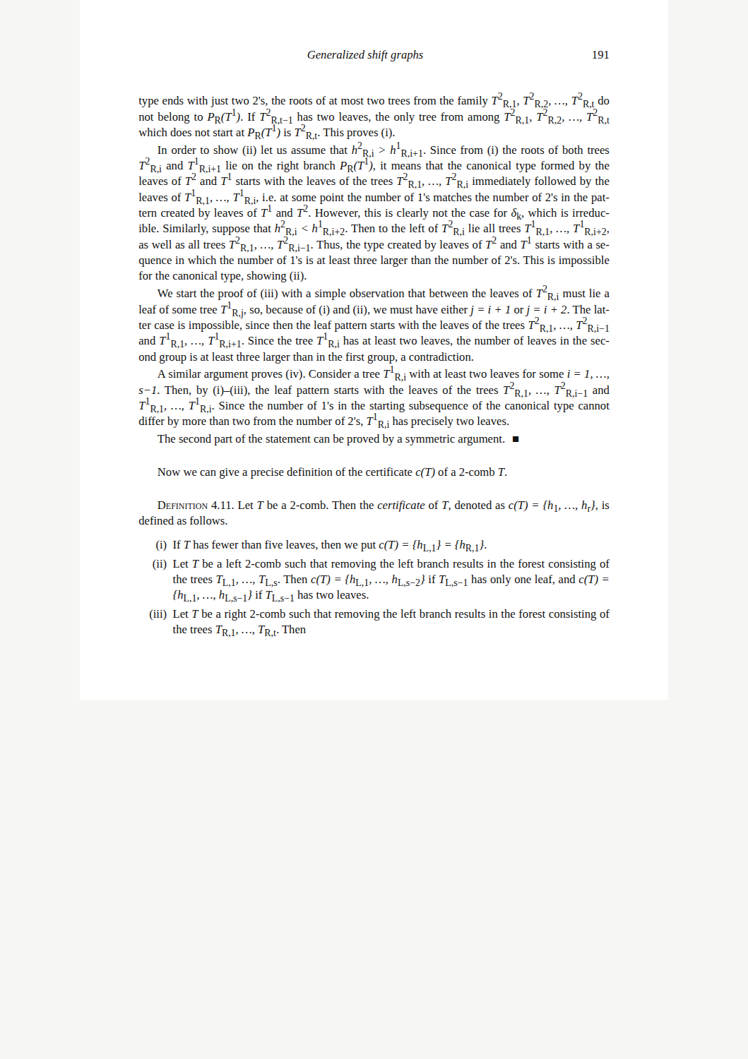Generalized shift graphs 191
type ends with just two 2's, the roots of at most two trees from the family T2R,1, T2R,2, …, T2R,t do not belong to PR(T1). If T2R,t−1 has two leaves, the only tree from among T2R,1, T2R,2, …, T2R,t which does not start at PR(T1) is T2R,t. This proves (i).
In order to show (ii) let us assume that h2R,i > h1R,i+1. Since from (i) the roots of both trees T2R,i and T1R,i+1 lie on the right branch PR(T1), it means that the canonical type formed by the leaves of T2 and T1 starts with the leaves of the trees T2R,1, …, T2R,i immediately followed by the leaves of T1R,1, …, T1R,i, i.e. at some point the number of 1's matches the number of 2's in the pattern created by leaves of T1 and T2. However, this is clearly not the case for δk, which is irreducible. Similarly, suppose that h2R,i < h1R,i+2. Then to the left of T2R,i lie all trees T1R,1, …, T1R,i+2, as well as all trees T2R,1, …, T2R,i−1. Thus, the type created by leaves of T2 and T1 starts with a sequence in which the number of 1's is at least three larger than the number of 2's. This is impossible for the canonical type, showing (ii).
We start the proof of (iii) with a simple observation that between the leaves of T2R,i must lie a leaf of some tree T1R,j, so, because of (i) and (ii), we must have either j = i + 1 or j = i + 2. The latter case is impossible, since then the leaf pattern starts with the leaves of the trees T2R,1, …, T2R,i−1 and T1R,1, …, T1R,i+1. Since the tree T1R,i has at least two leaves, the number of leaves in the second group is at least three larger than in the first group, a contradiction.
A similar argument proves (iv). Consider a tree T1R,i with at least two leaves for some i = 1, …, s−1. Then, by (i)–(iii), the leaf pattern starts with the leaves of the trees T2R,1, …, T2R,i−1 and T1R,1, …, T1R,i. Since the number of 1's in the starting subsequence of the canonical type cannot differ by more than two from the number of 2's, T1R,i has precisely two leaves.
The second part of the statement can be proved by a symmetric argument. ■
Now we can give a precise definition of the certificate c(T) of a 2-comb T.
Definition 4.11. Let T be a 2-comb. Then the certificate of T, denoted as c(T) = {h1, …, hr}, is defined as follows.
(i) If T has fewer than five leaves, then we put c(T) = {hL,1} = {hR,1}.
(ii) Let T be a left 2-comb such that removing the left branch results in the forest consisting of the trees TL,1, …, TL,s. Then c(T) = {hL,1, …, hL,s−2} if TL,s−1 has only one leaf, and c(T) = {hL,1, …, hL,s−1} if TL,s−1 has two leaves.
(iii) Let T be a right 2-comb such that removing the left branch results in the forest consisting of the trees TR,1, …, TR,t. Then